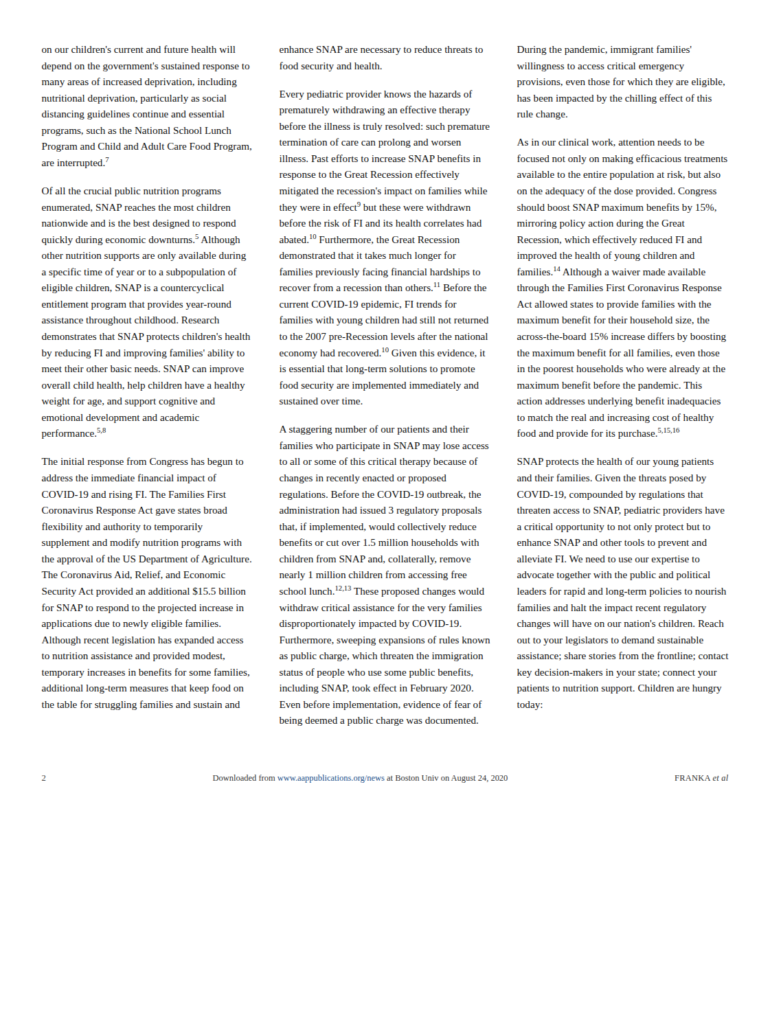on our children's current and future health will depend on the government's sustained response to many areas of increased deprivation, including nutritional deprivation, particularly as social distancing guidelines continue and essential programs, such as the National School Lunch Program and Child and Adult Care Food Program, are interrupted.7
Of all the crucial public nutrition programs enumerated, SNAP reaches the most children nationwide and is the best designed to respond quickly during economic downturns.5 Although other nutrition supports are only available during a specific time of year or to a subpopulation of eligible children, SNAP is a countercyclical entitlement program that provides year-round assistance throughout childhood. Research demonstrates that SNAP protects children's health by reducing FI and improving families' ability to meet their other basic needs. SNAP can improve overall child health, help children have a healthy weight for age, and support cognitive and emotional development and academic performance.5,8
The initial response from Congress has begun to address the immediate financial impact of COVID-19 and rising FI. The Families First Coronavirus Response Act gave states broad flexibility and authority to temporarily supplement and modify nutrition programs with the approval of the US Department of Agriculture. The Coronavirus Aid, Relief, and Economic Security Act provided an additional $15.5 billion for SNAP to respond to the projected increase in applications due to newly eligible families. Although recent legislation has expanded access to nutrition assistance and provided modest, temporary increases in benefits for some families, additional long-term measures that keep food on the table for struggling families and sustain and enhance SNAP are necessary to reduce threats to food security and health.
Every pediatric provider knows the hazards of prematurely withdrawing an effective therapy before the illness is truly resolved: such premature termination of care can prolong and worsen illness. Past efforts to increase SNAP benefits in response to the Great Recession effectively mitigated the recession's impact on families while they were in effect9 but these were withdrawn before the risk of FI and its health correlates had abated.10 Furthermore, the Great Recession demonstrated that it takes much longer for families previously facing financial hardships to recover from a recession than others.11 Before the current COVID-19 epidemic, FI trends for families with young children had still not returned to the 2007 pre-Recession levels after the national economy had recovered.10 Given this evidence, it is essential that long-term solutions to promote food security are implemented immediately and sustained over time.
A staggering number of our patients and their families who participate in SNAP may lose access to all or some of this critical therapy because of changes in recently enacted or proposed regulations. Before the COVID-19 outbreak, the administration had issued 3 regulatory proposals that, if implemented, would collectively reduce benefits or cut over 1.5 million households with children from SNAP and, collaterally, remove nearly 1 million children from accessing free school lunch.12,13 These proposed changes would withdraw critical assistance for the very families disproportionately impacted by COVID-19. Furthermore, sweeping expansions of rules known as public charge, which threaten the immigration status of people who use some public benefits, including SNAP, took effect in February 2020. Even before implementation, evidence of fear of being deemed a public charge was documented. During the pandemic, immigrant families' willingness to access critical emergency provisions, even those for which they are eligible, has been impacted by the chilling effect of this rule change.
As in our clinical work, attention needs to be focused not only on making efficacious treatments available to the entire population at risk, but also on the adequacy of the dose provided. Congress should boost SNAP maximum benefits by 15%, mirroring policy action during the Great Recession, which effectively reduced FI and improved the health of young children and families.14 Although a waiver made available through the Families First Coronavirus Response Act allowed states to provide families with the maximum benefit for their household size, the across-the-board 15% increase differs by boosting the maximum benefit for all families, even those in the poorest households who were already at the maximum benefit before the pandemic. This action addresses underlying benefit inadequacies to match the real and increasing cost of healthy food and provide for its purchase.5,15,16
SNAP protects the health of our young patients and their families. Given the threats posed by COVID-19, compounded by regulations that threaten access to SNAP, pediatric providers have a critical opportunity to not only protect but to enhance SNAP and other tools to prevent and alleviate FI. We need to use our expertise to advocate together with the public and political leaders for rapid and long-term policies to nourish families and halt the impact recent regulatory changes will have on our nation's children. Reach out to your legislators to demand sustainable assistance; share stories from the frontline; contact key decision-makers in your state; connect your patients to nutrition support. Children are hungry today:
2
Downloaded from www.aappublications.org/news at Boston Univ on August 24, 2020
FRANKA et al